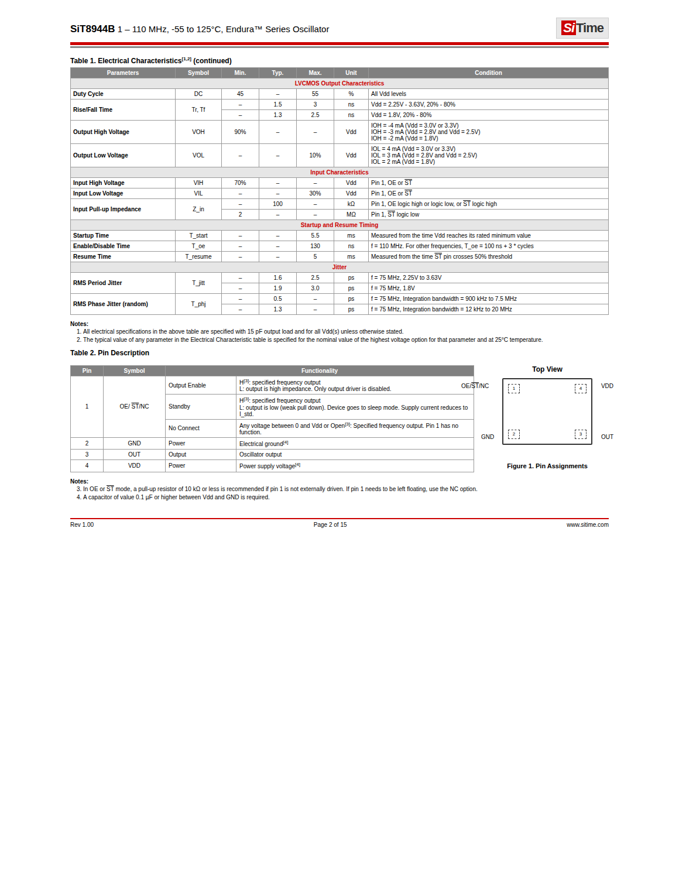SiT8944B 1 – 110 MHz, -55 to 125°C, Endura™ Series Oscillator
Si Time
Table 1. Electrical Characteristics[1,2] (continued)
| Parameters | Symbol | Min. | Typ. | Max. | Unit | Condition |
| --- | --- | --- | --- | --- | --- | --- |
| LVCMOS Output Characteristics |
| Duty Cycle | DC | 45 | – | 55 | % | All Vdd levels |
| Rise/Fall Time | Tr, Tf | – | 1.5 | 3 | ns | Vdd = 2.25V - 3.63V, 20% - 80% |
| – | 1.3 | 2.5 | ns | Vdd = 1.8V, 20% - 80% |
| Output High Voltage | VOH | 90% | – | – | Vdd | IOH = -4 mA (Vdd = 3.0V or 3.3V) IOH = -3 mA (Vdd = 2.8V and Vdd = 2.5V) IOH = -2 mA (Vdd = 1.8V) |
| Output Low Voltage | VOL | – | – | 10% | Vdd | IOL = 4 mA (Vdd = 3.0V or 3.3V) IOL = 3 mA (Vdd = 2.8V and Vdd = 2.5V) IOL = 2 mA (Vdd = 1.8V) |
| Input Characteristics |
| Input High Voltage | VIH | 70% | – | – | Vdd | Pin 1, OE or ST |
| Input Low Voltage | VIL | – | – | 30% | Vdd | Pin 1, OE or ST |
| Input Pull-up Impedance | Z_in | – | 100 | – | kΩ | Pin 1, OE logic high or logic low, or ST logic high |
| 2 | – | – | MΩ | Pin 1, ST logic low |
| Startup and Resume Timing |
| Startup Time | T_start | – | – | 5.5 | ms | Measured from the time Vdd reaches its rated minimum value |
| Enable/Disable Time | T_oe | – | – | 130 | ns | f = 110 MHz. For other frequencies, T_oe = 100 ns + 3 * cycles |
| Resume Time | T_resume | – | – | 5 | ms | Measured from the time ST pin crosses 50% threshold |
| Jitter |
| RMS Period Jitter | T_jitt | – | 1.6 | 2.5 | ps | f = 75 MHz, 2.25V to 3.63V |
| – | 1.9 | 3.0 | ps | f = 75 MHz, 1.8V |
| RMS Phase Jitter (random) | T_phj | – | 0.5 | – | ps | f = 75 MHz, Integration bandwidth = 900 kHz to 7.5 MHz |
| – | 1.3 | – | ps | f = 75 MHz, Integration bandwidth = 12 kHz to 20 MHz |
Notes:
All electrical specifications in the above table are specified with 15 pF output load and for all Vdd(s) unless otherwise stated.
The typical value of any parameter in the Electrical Characteristic table is specified for the nominal value of the highest voltage option for that parameter and at 25°C temperature.
Table 2. Pin Description
| Pin | Symbol | Functionality |
| --- | --- | --- |
| 1 | OE/ ST /NC | Output Enable | H [3] : specified frequency output L: output is high impedance. Only output driver is disabled. |
| Standby | H [3] : specified frequency output L: output is low (weak pull down). Device goes to sleep mode. Supply current reduces to I_std. |
| No Connect | Any voltage between 0 and Vdd or Open [3] : Specified frequency output. Pin 1 has no function. |
| 2 | GND | Power | Electrical ground [4] |
| 3 | OUT | Output | Oscillator output |
| 4 | VDD | Power | Power supply voltage [4] |
Top View
1
2
3
4
OE/ST/NC
GND
VDD
OUT
Figure 1. Pin Assignments
Notes:
In OE or ST mode, a pull-up resistor of 10 kΩ or less is recommended if pin 1 is not externally driven. If pin 1 needs to be left floating, use the NC option.
A capacitor of value 0.1 µF or higher between Vdd and GND is required.
Rev 1.00
Page 2 of 15
www.sitime.com